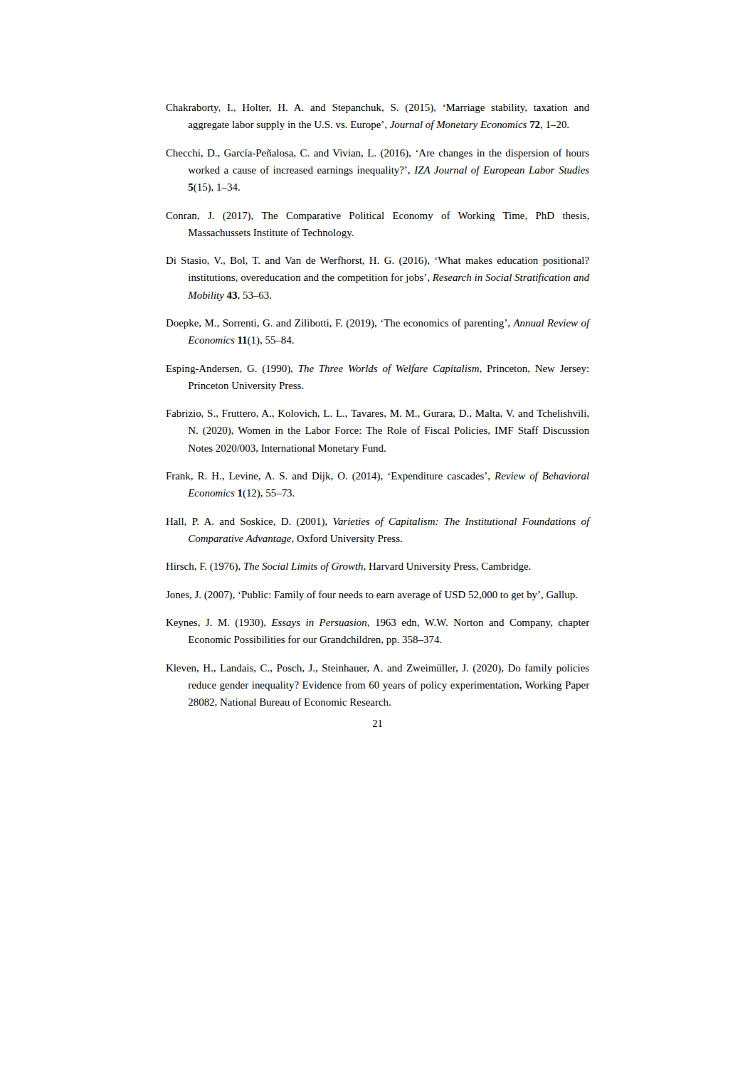Chakraborty, I., Holter, H. A. and Stepanchuk, S. (2015), ‘Marriage stability, taxation and aggregate labor supply in the U.S. vs. Europe’, Journal of Monetary Economics 72, 1–20.
Checchi, D., García-Peñalosa, C. and Vivian, L. (2016), ‘Are changes in the dispersion of hours worked a cause of increased earnings inequality?’, IZA Journal of European Labor Studies 5(15), 1–34.
Conran, J. (2017), The Comparative Political Economy of Working Time, PhD thesis, Massachussets Institute of Technology.
Di Stasio, V., Bol, T. and Van de Werfhorst, H. G. (2016), ‘What makes education positional? institutions, overeducation and the competition for jobs’, Research in Social Stratification and Mobility 43, 53–63.
Doepke, M., Sorrenti, G. and Zilibotti, F. (2019), ‘The economics of parenting’, Annual Review of Economics 11(1), 55–84.
Esping-Andersen, G. (1990), The Three Worlds of Welfare Capitalism, Princeton, New Jersey: Princeton University Press.
Fabrizio, S., Fruttero, A., Kolovich, L. L., Tavares, M. M., Gurara, D., Malta, V. and Tchelishvili, N. (2020), Women in the Labor Force: The Role of Fiscal Policies, IMF Staff Discussion Notes 2020/003, International Monetary Fund.
Frank, R. H., Levine, A. S. and Dijk, O. (2014), ‘Expenditure cascades’, Review of Behavioral Economics 1(12), 55–73.
Hall, P. A. and Soskice, D. (2001), Varieties of Capitalism: The Institutional Foundations of Comparative Advantage, Oxford University Press.
Hirsch, F. (1976), The Social Limits of Growth, Harvard University Press, Cambridge.
Jones, J. (2007), ‘Public: Family of four needs to earn average of USD 52,000 to get by’, Gallup.
Keynes, J. M. (1930), Essays in Persuasion, 1963 edn, W.W. Norton and Company, chapter Economic Possibilities for our Grandchildren, pp. 358–374.
Kleven, H., Landais, C., Posch, J., Steinhauer, A. and Zweimüller, J. (2020), Do family policies reduce gender inequality? Evidence from 60 years of policy experimentation, Working Paper 28082, National Bureau of Economic Research.
21